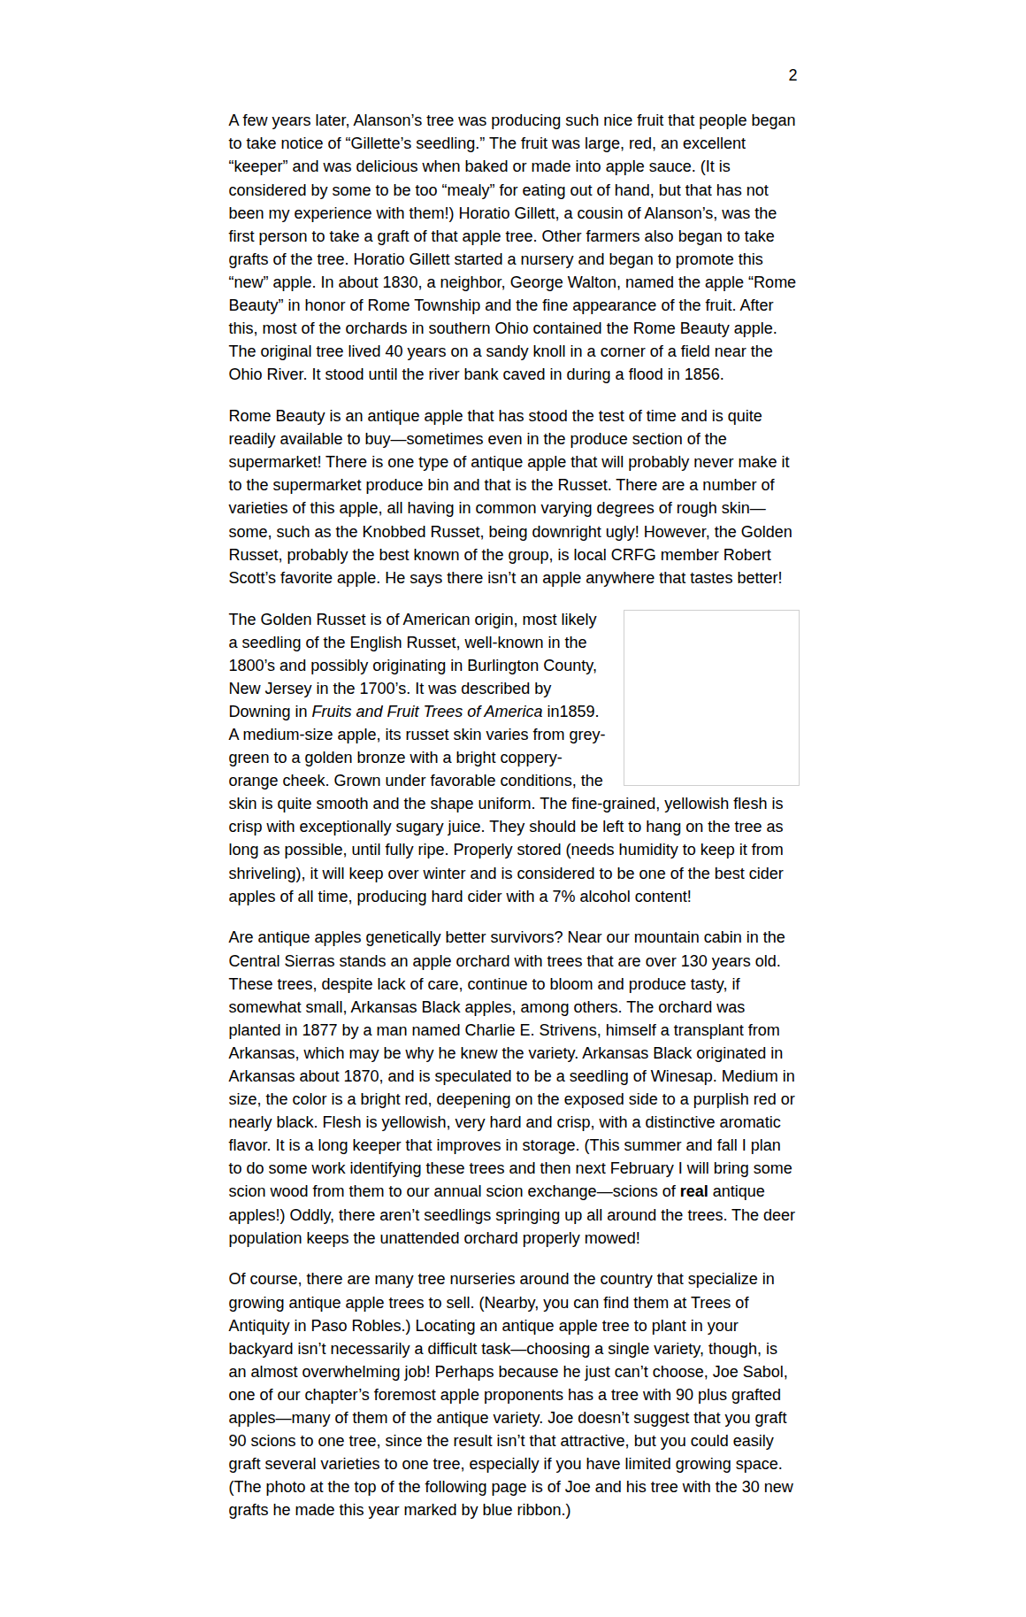2
A few years later, Alanson’s tree was producing such nice fruit that people began to take notice of “Gillette’s seedling.” The fruit was large, red, an excellent “keeper” and was delicious when baked or made into apple sauce. (It is considered by some to be too “mealy” for eating out of hand, but that has not been my experience with them!) Horatio Gillett, a cousin of Alanson’s, was the first person to take a graft of that apple tree. Other farmers also began to take grafts of the tree. Horatio Gillett started a nursery and began to promote this “new” apple. In about 1830, a neighbor, George Walton, named the apple “Rome Beauty” in honor of Rome Township and the fine appearance of the fruit. After this, most of the orchards in southern Ohio contained the Rome Beauty apple. The original tree lived 40 years on a sandy knoll in a corner of a field near the Ohio River. It stood until the river bank caved in during a flood in 1856.
Rome Beauty is an antique apple that has stood the test of time and is quite readily available to buy—sometimes even in the produce section of the supermarket! There is one type of antique apple that will probably never make it to the supermarket produce bin and that is the Russet. There are a number of varieties of this apple, all having in common varying degrees of rough skin—some, such as the Knobbed Russet, being downright ugly! However, the Golden Russet, probably the best known of the group, is local CRFG member Robert Scott’s favorite apple. He says there isn’t an apple anywhere that tastes better!
The Golden Russet is of American origin, most likely a seedling of the English Russet, well-known in the 1800’s and possibly originating in Burlington County, New Jersey in the 1700’s. It was described by Downing in Fruits and Fruit Trees of America in1859. A medium-size apple, its russet skin varies from grey-green to a golden bronze with a bright coppery-orange cheek. Grown under favorable conditions, the skin is quite smooth and the shape uniform. The fine-grained, yellowish flesh is crisp with exceptionally sugary juice. They should be left to hang on the tree as long as possible, until fully ripe. Properly stored (needs humidity to keep it from shriveling), it will keep over winter and is considered to be one of the best cider apples of all time, producing hard cider with a 7% alcohol content!
Are antique apples genetically better survivors? Near our mountain cabin in the Central Sierras stands an apple orchard with trees that are over 130 years old. These trees, despite lack of care, continue to bloom and produce tasty, if somewhat small, Arkansas Black apples, among others. The orchard was planted in 1877 by a man named Charlie E. Strivens, himself a transplant from Arkansas, which may be why he knew the variety. Arkansas Black originated in Arkansas about 1870, and is speculated to be a seedling of Winesap. Medium in size, the color is a bright red, deepening on the exposed side to a purplish red or nearly black. Flesh is yellowish, very hard and crisp, with a distinctive aromatic flavor. It is a long keeper that improves in storage. (This summer and fall I plan to do some work identifying these trees and then next February I will bring some scion wood from them to our annual scion exchange—scions of real antique apples!) Oddly, there aren’t seedlings springing up all around the trees. The deer population keeps the unattended orchard properly mowed!
Of course, there are many tree nurseries around the country that specialize in growing antique apple trees to sell. (Nearby, you can find them at Trees of Antiquity in Paso Robles.) Locating an antique apple tree to plant in your backyard isn’t necessarily a difficult task—choosing a single variety, though, is an almost overwhelming job! Perhaps because he just can’t choose, Joe Sabol, one of our chapter’s foremost apple proponents has a tree with 90 plus grafted apples—many of them of the antique variety. Joe doesn’t suggest that you graft 90 scions to one tree, since the result isn’t that attractive, but you could easily graft several varieties to one tree, especially if you have limited growing space. (The photo at the top of the following page is of Joe and his tree with the 30 new grafts he made this year marked by blue ribbon.)